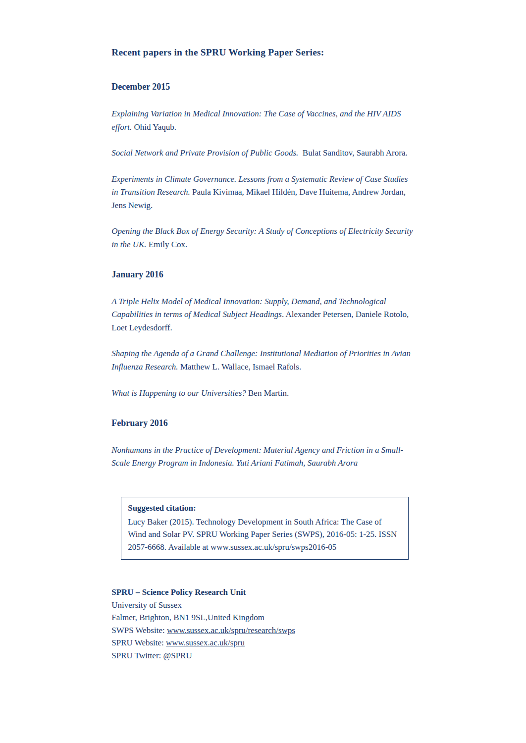Recent papers in the SPRU Working Paper Series:
December 2015
Explaining Variation in Medical Innovation: The Case of Vaccines, and the HIV AIDS effort. Ohid Yaqub.
Social Network and Private Provision of Public Goods. Bulat Sanditov, Saurabh Arora.
Experiments in Climate Governance. Lessons from a Systematic Review of Case Studies in Transition Research. Paula Kivimaa, Mikael Hildén, Dave Huitema, Andrew Jordan, Jens Newig.
Opening the Black Box of Energy Security: A Study of Conceptions of Electricity Security in the UK. Emily Cox.
January 2016
A Triple Helix Model of Medical Innovation: Supply, Demand, and Technological Capabilities in terms of Medical Subject Headings. Alexander Petersen, Daniele Rotolo, Loet Leydesdorff.
Shaping the Agenda of a Grand Challenge: Institutional Mediation of Priorities in Avian Influenza Research. Matthew L. Wallace, Ismael Rafols.
What is Happening to our Universities? Ben Martin.
February 2016
Nonhumans in the Practice of Development: Material Agency and Friction in a Small-Scale Energy Program in Indonesia. Yuti Ariani Fatimah, Saurabh Arora
Suggested citation:
Lucy Baker (2015). Technology Development in South Africa: The Case of Wind and Solar PV. SPRU Working Paper Series (SWPS), 2016-05: 1-25. ISSN 2057-6668. Available at www.sussex.ac.uk/spru/swps2016-05
SPRU – Science Policy Research Unit
University of Sussex
Falmer, Brighton, BN1 9SL,United Kingdom
SWPS Website: www.sussex.ac.uk/spru/research/swps
SPRU Website: www.sussex.ac.uk/spru
SPRU Twitter: @SPRU